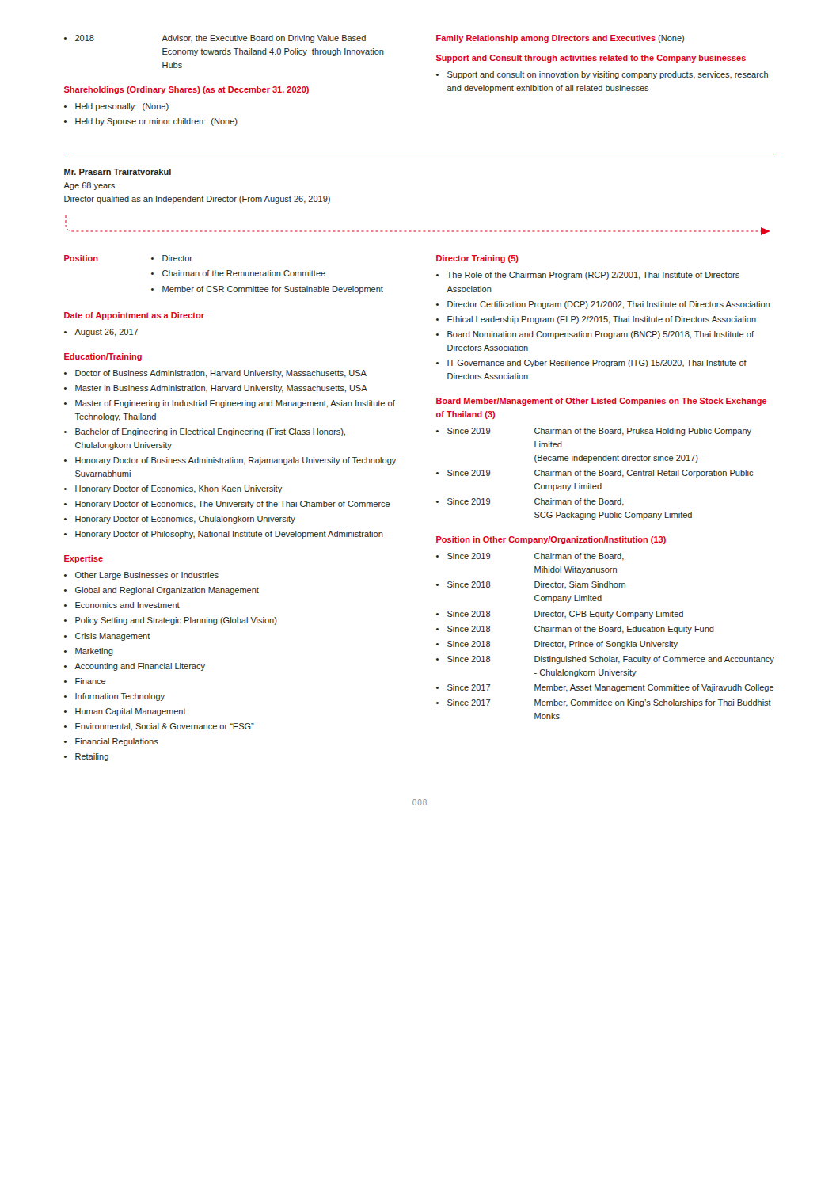2018
Advisor, the Executive Board on Driving Value Based Economy towards Thailand 4.0 Policy through Innovation Hubs
Shareholdings (Ordinary Shares) (as at December 31, 2020)
Held personally: (None)
Held by Spouse or minor children: (None)
Family Relationship among Directors and Executives (None)
Support and Consult through activities related to the Company businesses
Support and consult on innovation by visiting company products, services, research and development exhibition of all related businesses
Mr. Prasarn Trairatvorakul
Age 68 years
Director qualified as an Independent Director (From August 26, 2019)
Position
Director
Chairman of the Remuneration Committee
Member of CSR Committee for Sustainable Development
Date of Appointment as a Director
August 26, 2017
Education/Training
Doctor of Business Administration, Harvard University, Massachusetts, USA
Master in Business Administration, Harvard University, Massachusetts, USA
Master of Engineering in Industrial Engineering and Management, Asian Institute of Technology, Thailand
Bachelor of Engineering in Electrical Engineering (First Class Honors), Chulalongkorn University
Honorary Doctor of Business Administration, Rajamangala University of Technology Suvarnabhumi
Honorary Doctor of Economics, Khon Kaen University
Honorary Doctor of Economics, The University of the Thai Chamber of Commerce
Honorary Doctor of Economics, Chulalongkorn University
Honorary Doctor of Philosophy, National Institute of Development Administration
Expertise
Other Large Businesses or Industries
Global and Regional Organization Management
Economics and Investment
Policy Setting and Strategic Planning (Global Vision)
Crisis Management
Marketing
Accounting and Financial Literacy
Finance
Information Technology
Human Capital Management
Environmental, Social & Governance or “ESG”
Financial Regulations
Retailing
Director Training (5)
The Role of the Chairman Program (RCP) 2/2001, Thai Institute of Directors Association
Director Certification Program (DCP) 21/2002, Thai Institute of Directors Association
Ethical Leadership Program (ELP) 2/2015, Thai Institute of Directors Association
Board Nomination and Compensation Program (BNCP) 5/2018, Thai Institute of Directors Association
IT Governance and Cyber Resilience Program (ITG) 15/2020, Thai Institute of Directors Association
Board Member/Management of Other Listed Companies on The Stock Exchange of Thailand (3)
Since 2019
Chairman of the Board, Pruksa Holding Public Company Limited
(Became independent director since 2017)
Since 2019
Chairman of the Board, Central Retail Corporation Public Company Limited
Since 2019
Chairman of the Board,
SCG Packaging Public Company Limited
Position in Other Company/Organization/Institution (13)
Since 2019
Chairman of the Board,
Mihidol Witayanusorn
Since 2018
Director, Siam Sindhorn
Company Limited
Since 2018
Director, CPB Equity Company Limited
Since 2018
Chairman of the Board, Education Equity Fund
Since 2018
Director, Prince of Songkla University
Since 2018
Distinguished Scholar, Faculty of Commerce and Accountancy - Chulalongkorn University
Since 2017
Member, Asset Management Committee of Vajiravudh College
Since 2017
Member, Committee on King’s Scholarships for Thai Buddhist Monks
008